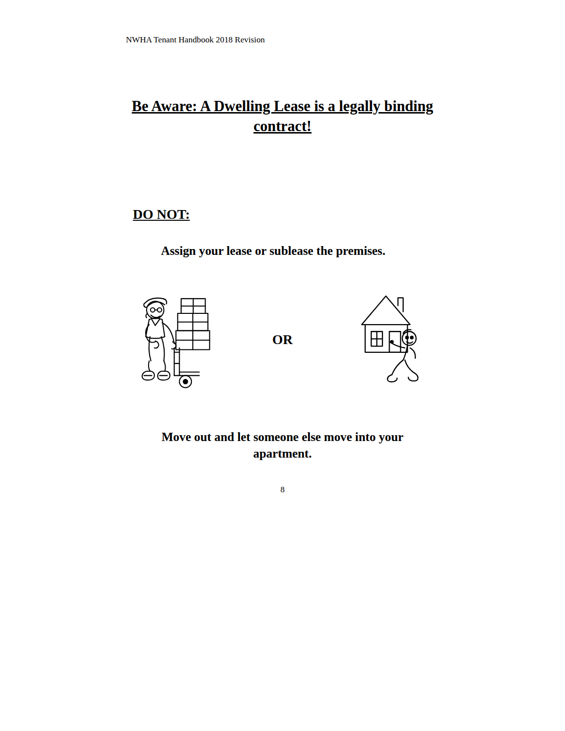NWHA Tenant Handbook 2018 Revision
Be Aware: A Dwelling Lease is a legally binding contract!
DO NOT:
Assign your lease or sublease the premises.
OR
Move out and let someone else move into your apartment.
8